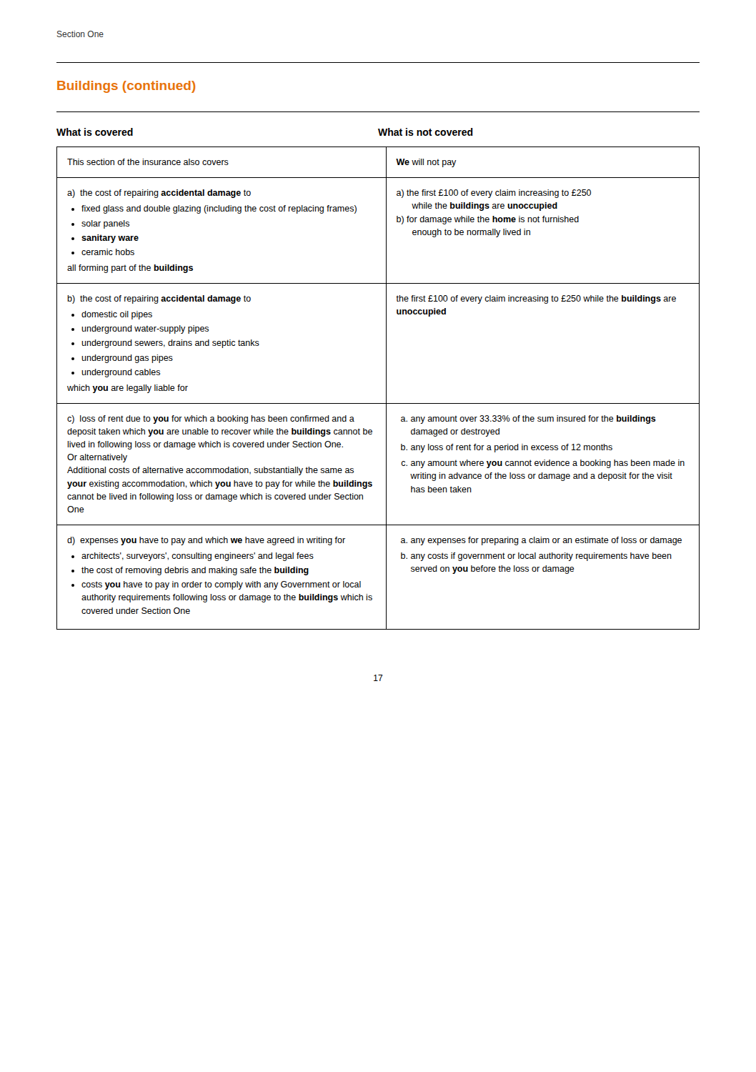Section One
Buildings (continued)
What is covered
What is not covered
| This section of the insurance also covers | We will not pay |
| a) the cost of repairing accidental damage to fixed glass and double glazing (including the cost of replacing frames) solar panels sanitary ware ceramic hobs all forming part of the buildings | a) the first £100 of every claim increasing to £250 while the buildings are unoccupied b) for damage while the home is not furnished enough to be normally lived in |
| b) the cost of repairing accidental damage to domestic oil pipes underground water-supply pipes underground sewers, drains and septic tanks underground gas pipes underground cables which you are legally liable for | the first £100 of every claim increasing to £250 while the buildings are unoccupied |
| c) loss of rent due to you for which a booking has been confirmed and a deposit taken which you are unable to recover while the buildings cannot be lived in following loss or damage which is covered under Section One. Or alternatively Additional costs of alternative accommodation, substantially the same as your existing accommodation, which you have to pay for while the buildings cannot be lived in following loss or damage which is covered under Section One | any amount over 33.33% of the sum insured for the buildings damaged or destroyed any loss of rent for a period in excess of 12 months any amount where you cannot evidence a booking has been made in writing in advance of the loss or damage and a deposit for the visit has been taken |
| d) expenses you have to pay and which we have agreed in writing for architects', surveyors', consulting engineers' and legal fees the cost of removing debris and making safe the building costs you have to pay in order to comply with any Government or local authority requirements following loss or damage to the buildings which is covered under Section One | any expenses for preparing a claim or an estimate of loss or damage any costs if government or local authority requirements have been served on you before the loss or damage |
17